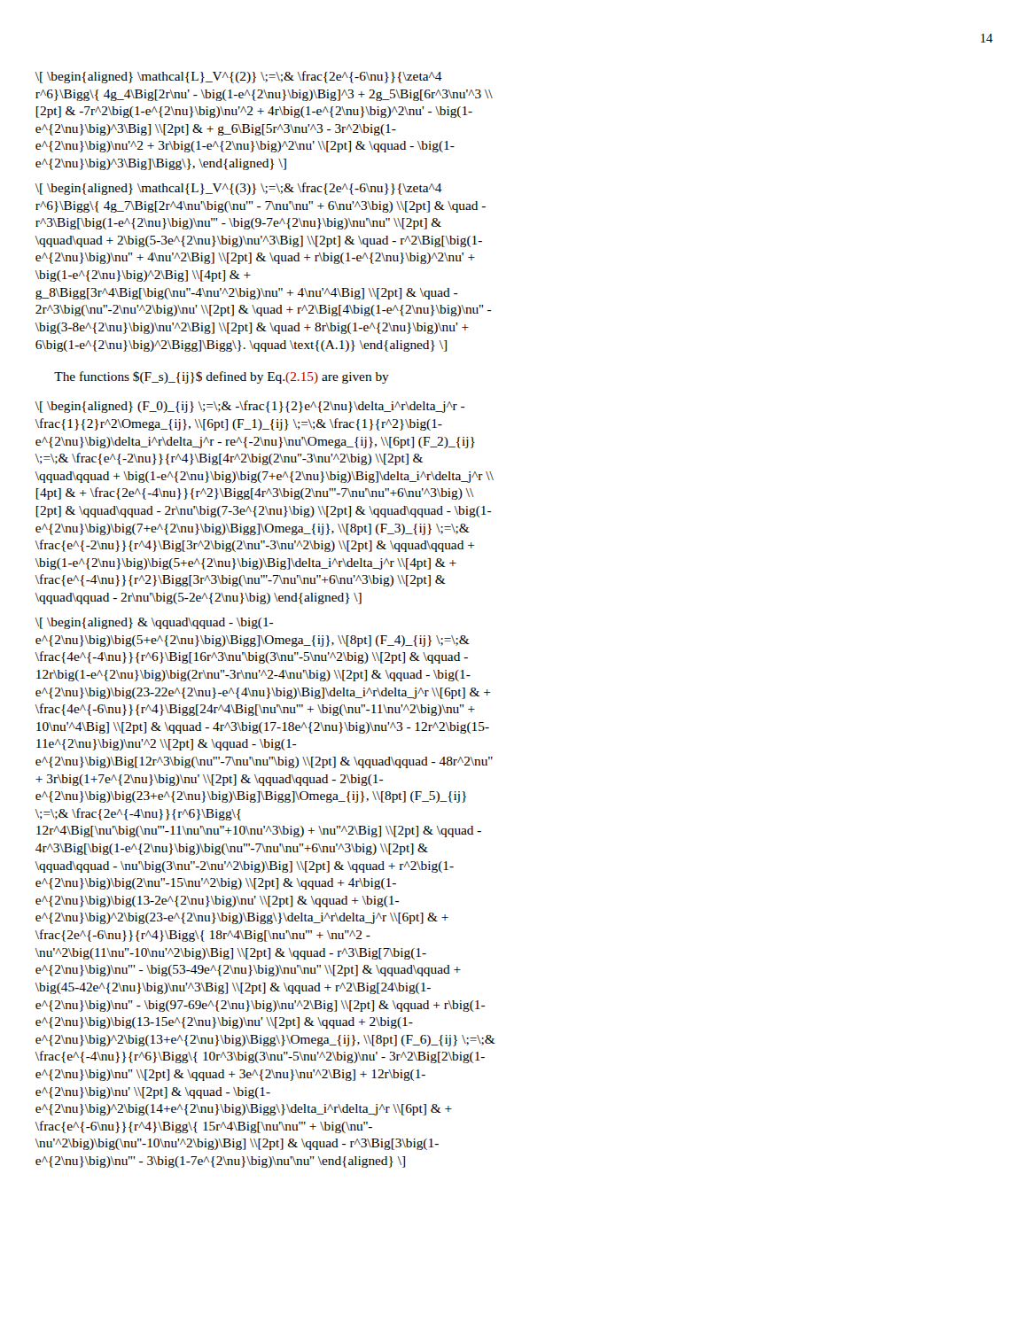14
\[ \begin{aligned} \mathcal{L}_V^{(2)} \;=\;& \frac{2e^{-6\nu}}{\zeta^4 r^6}\Bigg\{ 4g_4\Big[2r\nu' - \big(1-e^{2\nu}\big)\Big]^3 + 2g_5\Big[6r^3\nu'^3 \\[2pt] & -7r^2\big(1-e^{2\nu}\big)\nu'^2 + 4r\big(1-e^{2\nu}\big)^2\nu' - \big(1-e^{2\nu}\big)^3\Big] \\[2pt] & + g_6\Big[5r^3\nu'^3 - 3r^2\big(1-e^{2\nu}\big)\nu'^2 + 3r\big(1-e^{2\nu}\big)^2\nu' \\[2pt] & \qquad - \big(1-e^{2\nu}\big)^3\Big]\Bigg\}, \end{aligned} \]
\[ \begin{aligned} \mathcal{L}_V^{(3)} \;=\;& \frac{2e^{-6\nu}}{\zeta^4 r^6}\Bigg\{ 4g_7\Big[2r^4\nu'\big(\nu''' - 7\nu'\nu'' + 6\nu'^3\big) \\[2pt] & \quad - r^3\Big[\big(1-e^{2\nu}\big)\nu''' - \big(9-7e^{2\nu}\big)\nu'\nu'' \\[2pt] & \qquad\quad + 2\big(5-3e^{2\nu}\big)\nu'^3\Big] \\[2pt] & \quad - r^2\Big[\big(1-e^{2\nu}\big)\nu'' + 4\nu'^2\Big] \\[2pt] & \quad + r\big(1-e^{2\nu}\big)^2\nu' + \big(1-e^{2\nu}\big)^2\Big] \\[4pt] & + g_8\Bigg[3r^4\Big[\big(\nu''-4\nu'^2\big)\nu'' + 4\nu'^4\Big] \\[2pt] & \quad - 2r^3\big(\nu''-2\nu'^2\big)\nu' \\[2pt] & \quad + r^2\Big[4\big(1-e^{2\nu}\big)\nu'' - \big(3-8e^{2\nu}\big)\nu'^2\Big] \\[2pt] & \quad + 8r\big(1-e^{2\nu}\big)\nu' + 6\big(1-e^{2\nu}\big)^2\Bigg]\Bigg\}. \qquad \text{(A.1)} \end{aligned} \]
The functions $(F_s)_{ij}$ defined by Eq.(2.15) are given by
\[ \begin{aligned} (F_0)_{ij} \;=\;& -\frac{1}{2}e^{2\nu}\delta_i^r\delta_j^r - \frac{1}{2}r^2\Omega_{ij}, \\[6pt] (F_1)_{ij} \;=\;& \frac{1}{r^2}\big(1-e^{2\nu}\big)\delta_i^r\delta_j^r - re^{-2\nu}\nu'\Omega_{ij}, \\[6pt] (F_2)_{ij} \;=\;& \frac{e^{-2\nu}}{r^4}\Big[4r^2\big(2\nu''-3\nu'^2\big) \\[2pt] & \qquad\qquad + \big(1-e^{2\nu}\big)\big(7+e^{2\nu}\big)\Big]\delta_i^r\delta_j^r \\[4pt] & + \frac{2e^{-4\nu}}{r^2}\Bigg[4r^3\big(2\nu'''-7\nu'\nu''+6\nu'^3\big) \\[2pt] & \qquad\qquad - 2r\nu'\big(7-3e^{2\nu}\big) \\[2pt] & \qquad\qquad - \big(1-e^{2\nu}\big)\big(7+e^{2\nu}\big)\Bigg]\Omega_{ij}, \\[8pt] (F_3)_{ij} \;=\;& \frac{e^{-2\nu}}{r^4}\Big[3r^2\big(2\nu''-3\nu'^2\big) \\[2pt] & \qquad\qquad + \big(1-e^{2\nu}\big)\big(5+e^{2\nu}\big)\Big]\delta_i^r\delta_j^r \\[4pt] & + \frac{e^{-4\nu}}{r^2}\Bigg[3r^3\big(\nu'''-7\nu'\nu''+6\nu'^3\big) \\[2pt] & \qquad\qquad - 2r\nu'\big(5-2e^{2\nu}\big) \end{aligned} \]
\[ \begin{aligned} & \qquad\qquad - \big(1-e^{2\nu}\big)\big(5+e^{2\nu}\big)\Bigg]\Omega_{ij}, \\[8pt] (F_4)_{ij} \;=\;& \frac{4e^{-4\nu}}{r^6}\Big[16r^3\nu'\big(3\nu''-5\nu'^2\big) \\[2pt] & \qquad - 12r\big(1-e^{2\nu}\big)\big(2r\nu''-3r\nu'^2-4\nu'\big) \\[2pt] & \qquad - \big(1-e^{2\nu}\big)\big(23-22e^{2\nu}-e^{4\nu}\big)\Big]\delta_i^r\delta_j^r \\[6pt] & + \frac{4e^{-6\nu}}{r^4}\Bigg[24r^4\Big[\nu'\nu''' + \big(\nu''-11\nu'^2\big)\nu'' + 10\nu'^4\Big] \\[2pt] & \qquad - 4r^3\big(17-18e^{2\nu}\big)\nu'^3 - 12r^2\big(15-11e^{2\nu}\big)\nu'^2 \\[2pt] & \qquad - \big(1-e^{2\nu}\big)\Big[12r^3\big(\nu'''-7\nu'\nu''\big) \\[2pt] & \qquad\qquad - 48r^2\nu'' + 3r\big(1+7e^{2\nu}\big)\nu' \\[2pt] & \qquad\qquad - 2\big(1-e^{2\nu}\big)\big(23+e^{2\nu}\big)\Big]\Bigg]\Omega_{ij}, \\[8pt] (F_5)_{ij} \;=\;& \frac{2e^{-4\nu}}{r^6}\Bigg\{ 12r^4\Big[\nu'\big(\nu'''-11\nu'\nu''+10\nu'^3\big) + \nu''^2\Big] \\[2pt] & \qquad - 4r^3\Big[\big(1-e^{2\nu}\big)\big(\nu'''-7\nu'\nu''+6\nu'^3\big) \\[2pt] & \qquad\qquad - \nu'\big(3\nu''-2\nu'^2\big)\Big] \\[2pt] & \qquad + r^2\big(1-e^{2\nu}\big)\big(2\nu''-15\nu'^2\big) \\[2pt] & \qquad + 4r\big(1-e^{2\nu}\big)\big(13-2e^{2\nu}\big)\nu' \\[2pt] & \qquad + \big(1-e^{2\nu}\big)^2\big(23-e^{2\nu}\big)\Bigg\}\delta_i^r\delta_j^r \\[6pt] & + \frac{2e^{-6\nu}}{r^4}\Bigg\{ 18r^4\Big[\nu'\nu''' + \nu''^2 - \nu'^2\big(11\nu''-10\nu'^2\big)\Big] \\[2pt] & \qquad - r^3\Big[7\big(1-e^{2\nu}\big)\nu''' - \big(53-49e^{2\nu}\big)\nu'\nu'' \\[2pt] & \qquad\qquad + \big(45-42e^{2\nu}\big)\nu'^3\Big] \\[2pt] & \qquad + r^2\Big[24\big(1-e^{2\nu}\big)\nu'' - \big(97-69e^{2\nu}\big)\nu'^2\Big] \\[2pt] & \qquad + r\big(1-e^{2\nu}\big)\big(13-15e^{2\nu}\big)\nu' \\[2pt] & \qquad + 2\big(1-e^{2\nu}\big)^2\big(13+e^{2\nu}\big)\Bigg\}\Omega_{ij}, \\[8pt] (F_6)_{ij} \;=\;& \frac{e^{-4\nu}}{r^6}\Bigg\{ 10r^3\big(3\nu''-5\nu'^2\big)\nu' - 3r^2\Big[2\big(1-e^{2\nu}\big)\nu'' \\[2pt] & \qquad + 3e^{2\nu}\nu'^2\Big] + 12r\big(1-e^{2\nu}\big)\nu' \\[2pt] & \qquad - \big(1-e^{2\nu}\big)^2\big(14+e^{2\nu}\big)\Bigg\}\delta_i^r\delta_j^r \\[6pt] & + \frac{e^{-6\nu}}{r^4}\Bigg\{ 15r^4\Big[\nu'\nu''' + \big(\nu''-\nu'^2\big)\big(\nu''-10\nu'^2\big)\Big] \\[2pt] & \qquad - r^3\Big[3\big(1-e^{2\nu}\big)\nu''' - 3\big(1-7e^{2\nu}\big)\nu'\nu'' \end{aligned} \]